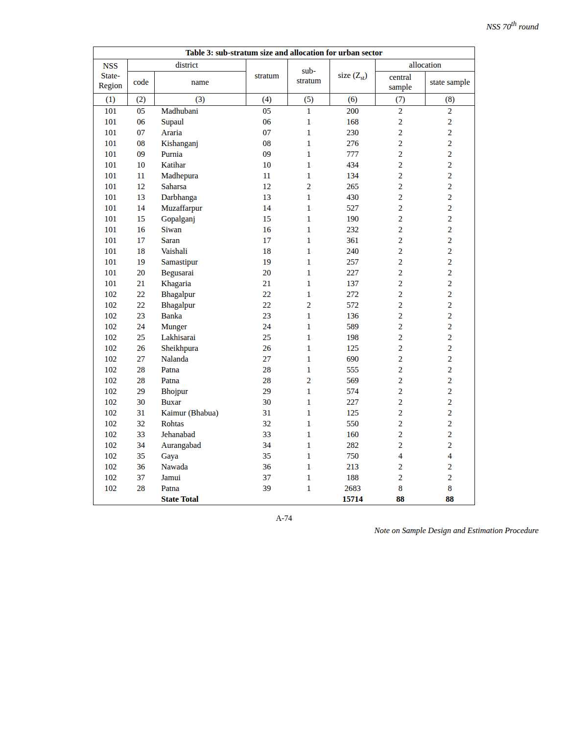NSS 70th round
| Table 3: sub-stratum size and allocation for urban sector |
| --- |
| NSS State-Region | district | stratum | sub-stratum | size (Z st ) | allocation |
| code | name | central sample | state sample |
| (1) | (2) | (3) | (4) | (5) | (6) | (7) | (8) |
| 101 | 05 | Madhubani | 05 | 1 | 200 | 2 | 2 |
| 101 | 06 | Supaul | 06 | 1 | 168 | 2 | 2 |
| 101 | 07 | Araria | 07 | 1 | 230 | 2 | 2 |
| 101 | 08 | Kishanganj | 08 | 1 | 276 | 2 | 2 |
| 101 | 09 | Purnia | 09 | 1 | 777 | 2 | 2 |
| 101 | 10 | Katihar | 10 | 1 | 434 | 2 | 2 |
| 101 | 11 | Madhepura | 11 | 1 | 134 | 2 | 2 |
| 101 | 12 | Saharsa | 12 | 2 | 265 | 2 | 2 |
| 101 | 13 | Darbhanga | 13 | 1 | 430 | 2 | 2 |
| 101 | 14 | Muzaffarpur | 14 | 1 | 527 | 2 | 2 |
| 101 | 15 | Gopalganj | 15 | 1 | 190 | 2 | 2 |
| 101 | 16 | Siwan | 16 | 1 | 232 | 2 | 2 |
| 101 | 17 | Saran | 17 | 1 | 361 | 2 | 2 |
| 101 | 18 | Vaishali | 18 | 1 | 240 | 2 | 2 |
| 101 | 19 | Samastipur | 19 | 1 | 257 | 2 | 2 |
| 101 | 20 | Begusarai | 20 | 1 | 227 | 2 | 2 |
| 101 | 21 | Khagaria | 21 | 1 | 137 | 2 | 2 |
| 102 | 22 | Bhagalpur | 22 | 1 | 272 | 2 | 2 |
| 102 | 22 | Bhagalpur | 22 | 2 | 572 | 2 | 2 |
| 102 | 23 | Banka | 23 | 1 | 136 | 2 | 2 |
| 102 | 24 | Munger | 24 | 1 | 589 | 2 | 2 |
| 102 | 25 | Lakhisarai | 25 | 1 | 198 | 2 | 2 |
| 102 | 26 | Sheikhpura | 26 | 1 | 125 | 2 | 2 |
| 102 | 27 | Nalanda | 27 | 1 | 690 | 2 | 2 |
| 102 | 28 | Patna | 28 | 1 | 555 | 2 | 2 |
| 102 | 28 | Patna | 28 | 2 | 569 | 2 | 2 |
| 102 | 29 | Bhojpur | 29 | 1 | 574 | 2 | 2 |
| 102 | 30 | Buxar | 30 | 1 | 227 | 2 | 2 |
| 102 | 31 | Kaimur (Bhabua) | 31 | 1 | 125 | 2 | 2 |
| 102 | 32 | Rohtas | 32 | 1 | 550 | 2 | 2 |
| 102 | 33 | Jehanabad | 33 | 1 | 160 | 2 | 2 |
| 102 | 34 | Aurangabad | 34 | 1 | 282 | 2 | 2 |
| 102 | 35 | Gaya | 35 | 1 | 750 | 4 | 4 |
| 102 | 36 | Nawada | 36 | 1 | 213 | 2 | 2 |
| 102 | 37 | Jamui | 37 | 1 | 188 | 2 | 2 |
| 102 | 28 | Patna | 39 | 1 | 2683 | 8 | 8 |
| | | State Total | | | 15714 | 88 | 88 |
A-74
Note on Sample Design and Estimation Procedure